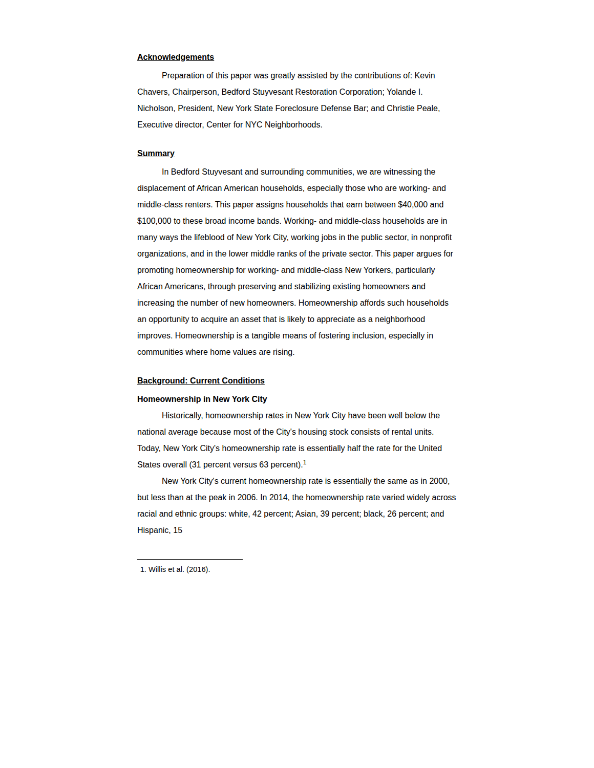Acknowledgements
Preparation of this paper was greatly assisted by the contributions of: Kevin Chavers, Chairperson, Bedford Stuyvesant Restoration Corporation; Yolande I. Nicholson, President, New York State Foreclosure Defense Bar; and Christie Peale, Executive director, Center for NYC Neighborhoods.
Summary
In Bedford Stuyvesant and surrounding communities, we are witnessing the displacement of African American households, especially those who are working- and middle-class renters. This paper assigns households that earn between $40,000 and $100,000 to these broad income bands. Working- and middle-class households are in many ways the lifeblood of New York City, working jobs in the public sector, in nonprofit organizations, and in the lower middle ranks of the private sector. This paper argues for promoting homeownership for working- and middle-class New Yorkers, particularly African Americans, through preserving and stabilizing existing homeowners and increasing the number of new homeowners. Homeownership affords such households an opportunity to acquire an asset that is likely to appreciate as a neighborhood improves. Homeownership is a tangible means of fostering inclusion, especially in communities where home values are rising.
Background: Current Conditions
Homeownership in New York City
Historically, homeownership rates in New York City have been well below the national average because most of the City's housing stock consists of rental units. Today, New York City's homeownership rate is essentially half the rate for the United States overall (31 percent versus 63 percent).1
New York City's current homeownership rate is essentially the same as in 2000, but less than at the peak in 2006. In 2014, the homeownership rate varied widely across racial and ethnic groups: white, 42 percent; Asian, 39 percent; black, 26 percent; and Hispanic, 15
Willis et al. (2016).